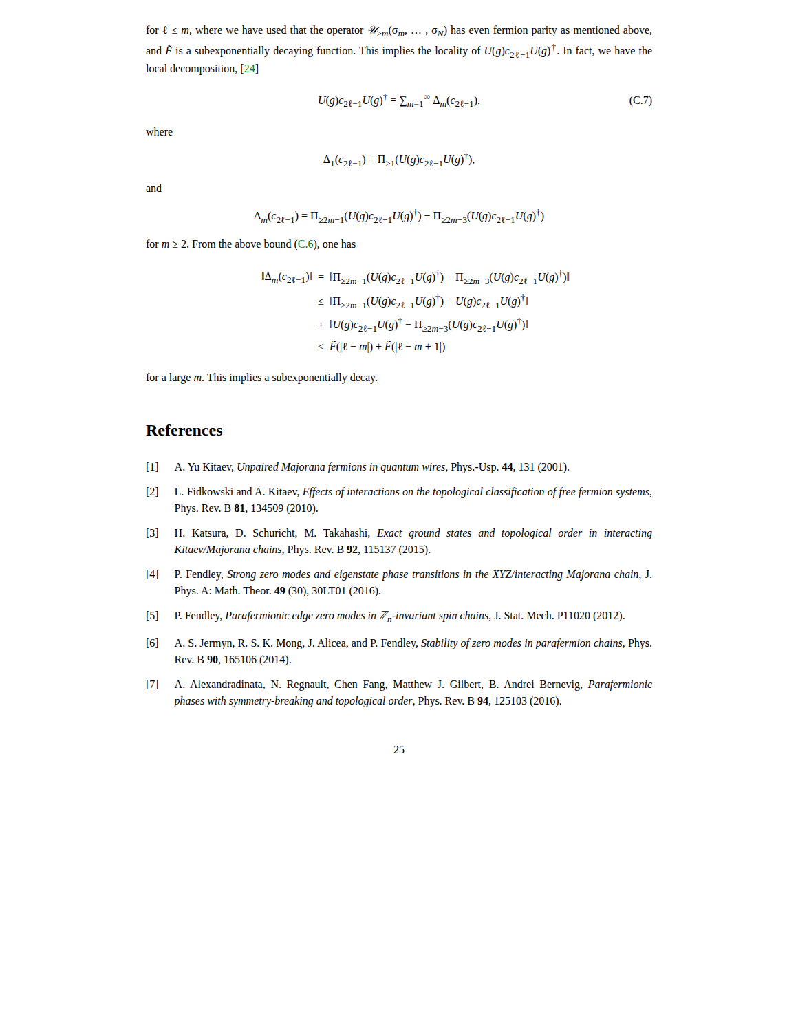for ℓ ≤ m, where we have used that the operator 𝒰≥m(σm, … , σN) has even fermion parity as mentioned above, and F̃ is a subexponentially decaying function. This implies the locality of U(g)c2ℓ−1U(g)†. In fact, we have the local decomposition, [24]
U(g)c2ℓ−1U(g)† = ∑m=1∞ Δm(c2ℓ−1), (C.7)
where
Δ1(c2ℓ−1) = Π≥1(U(g)c2ℓ−1U(g)†),
and
Δm(c2ℓ−1) = Π≥2m−1(U(g)c2ℓ−1U(g)†) − Π≥2m−3(U(g)c2ℓ−1U(g)†)
for m ≥ 2. From the above bound (C.6), one has
| ‖Δ m ( c 2ℓ−1 )‖ | = | ‖Π ≥2 m −1 ( U ( g ) c 2ℓ−1 U ( g ) † ) − Π ≥2 m −3 ( U ( g ) c 2ℓ−1 U ( g ) † )‖ |
| | ≤ | ‖Π ≥2 m −1 ( U ( g ) c 2ℓ−1 U ( g ) † ) − U ( g ) c 2ℓ−1 U ( g ) † ‖ |
| | + | ‖ U ( g ) c 2ℓ−1 U ( g ) † − Π ≥2 m −3 ( U ( g ) c 2ℓ−1 U ( g ) † )‖ |
| | ≤ | F̃ (/ℓ − m /) + F̃ (/ℓ − m + 1/) |
for a large m. This implies a subexponentially decay.
References
A. Yu Kitaev, Unpaired Majorana fermions in quantum wires, Phys.-Usp. 44, 131 (2001).
L. Fidkowski and A. Kitaev, Effects of interactions on the topological classification of free fermion systems, Phys. Rev. B 81, 134509 (2010).
H. Katsura, D. Schuricht, M. Takahashi, Exact ground states and topological order in interacting Kitaev/Majorana chains, Phys. Rev. B 92, 115137 (2015).
P. Fendley, Strong zero modes and eigenstate phase transitions in the XYZ/interacting Majorana chain, J. Phys. A: Math. Theor. 49 (30), 30LT01 (2016).
P. Fendley, Parafermionic edge zero modes in ℤn-invariant spin chains, J. Stat. Mech. P11020 (2012).
A. S. Jermyn, R. S. K. Mong, J. Alicea, and P. Fendley, Stability of zero modes in parafermion chains, Phys. Rev. B 90, 165106 (2014).
A. Alexandradinata, N. Regnault, Chen Fang, Matthew J. Gilbert, B. Andrei Bernevig, Parafermionic phases with symmetry-breaking and topological order, Phys. Rev. B 94, 125103 (2016).
25